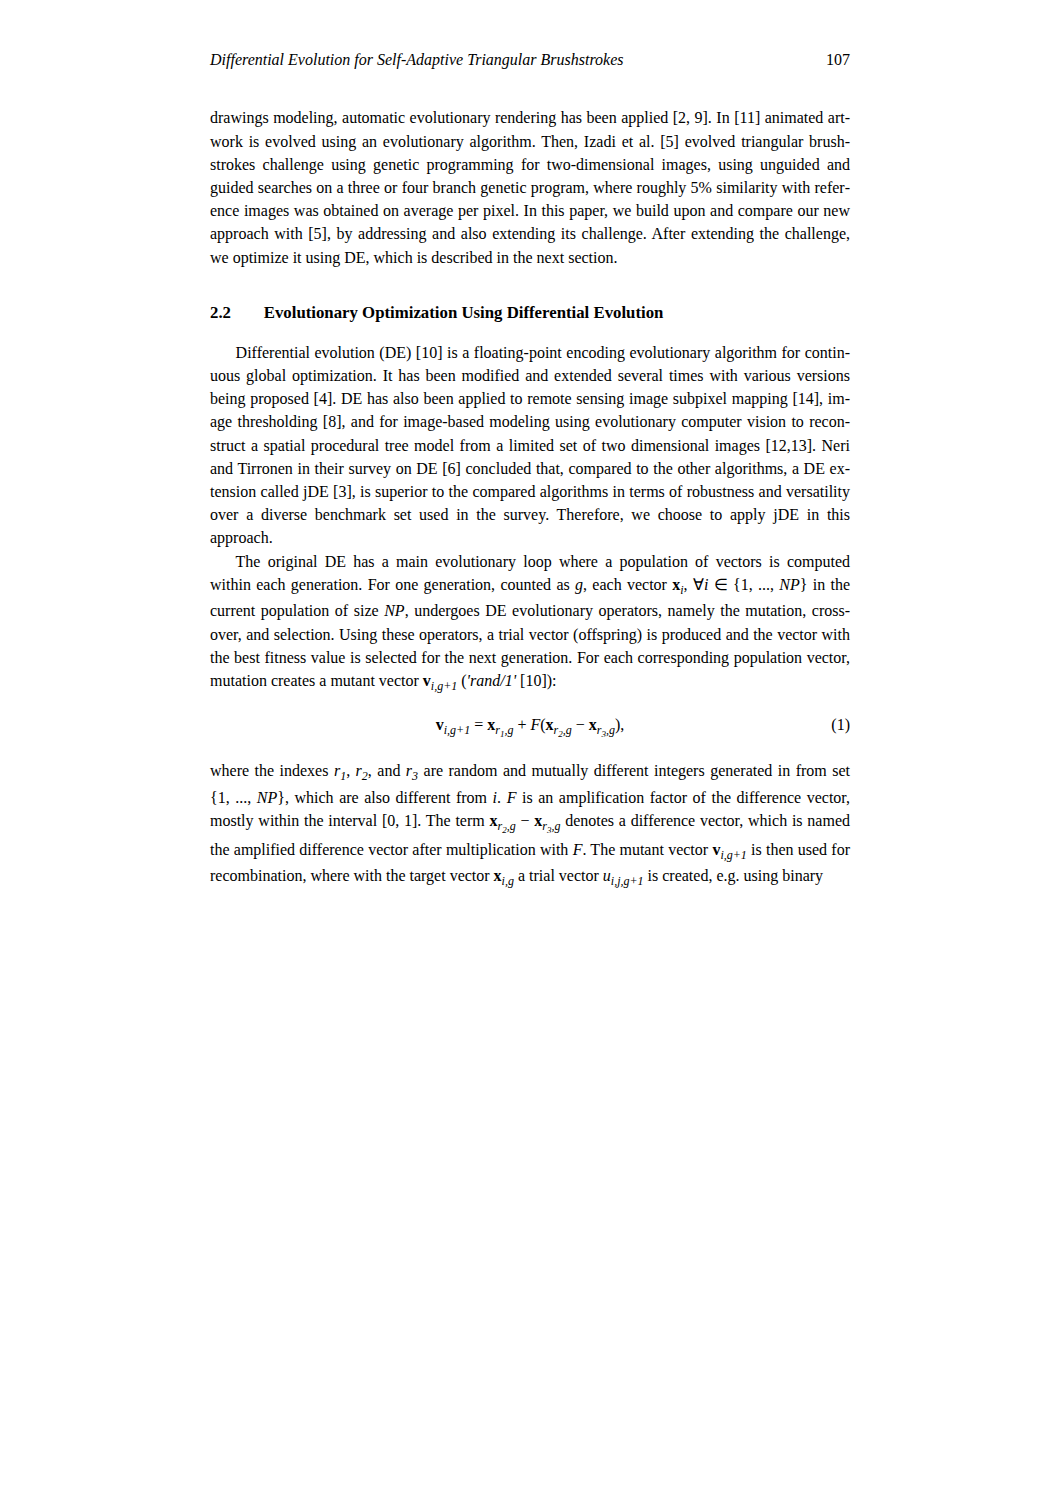Differential Evolution for Self-Adaptive Triangular Brushstrokes 107
drawings modeling, automatic evolutionary rendering has been applied [2, 9]. In [11] animated artwork is evolved using an evolutionary algorithm. Then, Izadi et al. [5] evolved triangular brushstrokes challenge using genetic programming for two-dimensional images, using unguided and guided searches on a three or four branch genetic program, where roughly 5% similarity with reference images was obtained on average per pixel. In this paper, we build upon and compare our new approach with [5], by addressing and also extending its challenge. After extending the challenge, we optimize it using DE, which is described in the next section.
2.2 Evolutionary Optimization Using Differential Evolution
Differential evolution (DE) [10] is a floating-point encoding evolutionary algorithm for continuous global optimization. It has been modified and extended several times with various versions being proposed [4]. DE has also been applied to remote sensing image subpixel mapping [14], image thresholding [8], and for image-based modeling using evolutionary computer vision to reconstruct a spatial procedural tree model from a limited set of two dimensional images [12,13]. Neri and Tirronen in their survey on DE [6] concluded that, compared to the other algorithms, a DE extension called jDE [3], is superior to the compared algorithms in terms of robustness and versatility over a diverse benchmark set used in the survey. Therefore, we choose to apply jDE in this approach.
The original DE has a main evolutionary loop where a population of vectors is computed within each generation. For one generation, counted as g, each vector xi, ∀i ∈ {1, ..., NP} in the current population of size NP, undergoes DE evolutionary operators, namely the mutation, crossover, and selection. Using these operators, a trial vector (offspring) is produced and the vector with the best fitness value is selected for the next generation. For each corresponding population vector, mutation creates a mutant vector vi,g+1 ('rand/1' [10]):
vi,g+1 = xr1,g + F(xr2,g − xr3,g), (1)
where the indexes r1, r2, and r3 are random and mutually different integers generated in from set {1, ..., NP}, which are also different from i. F is an amplification factor of the difference vector, mostly within the interval [0, 1]. The term xr2,g − xr3,g denotes a difference vector, which is named the amplified difference vector after multiplication with F. The mutant vector vi,g+1 is then used for recombination, where with the target vector xi,g a trial vector ui,j,g+1 is created, e.g. using binary